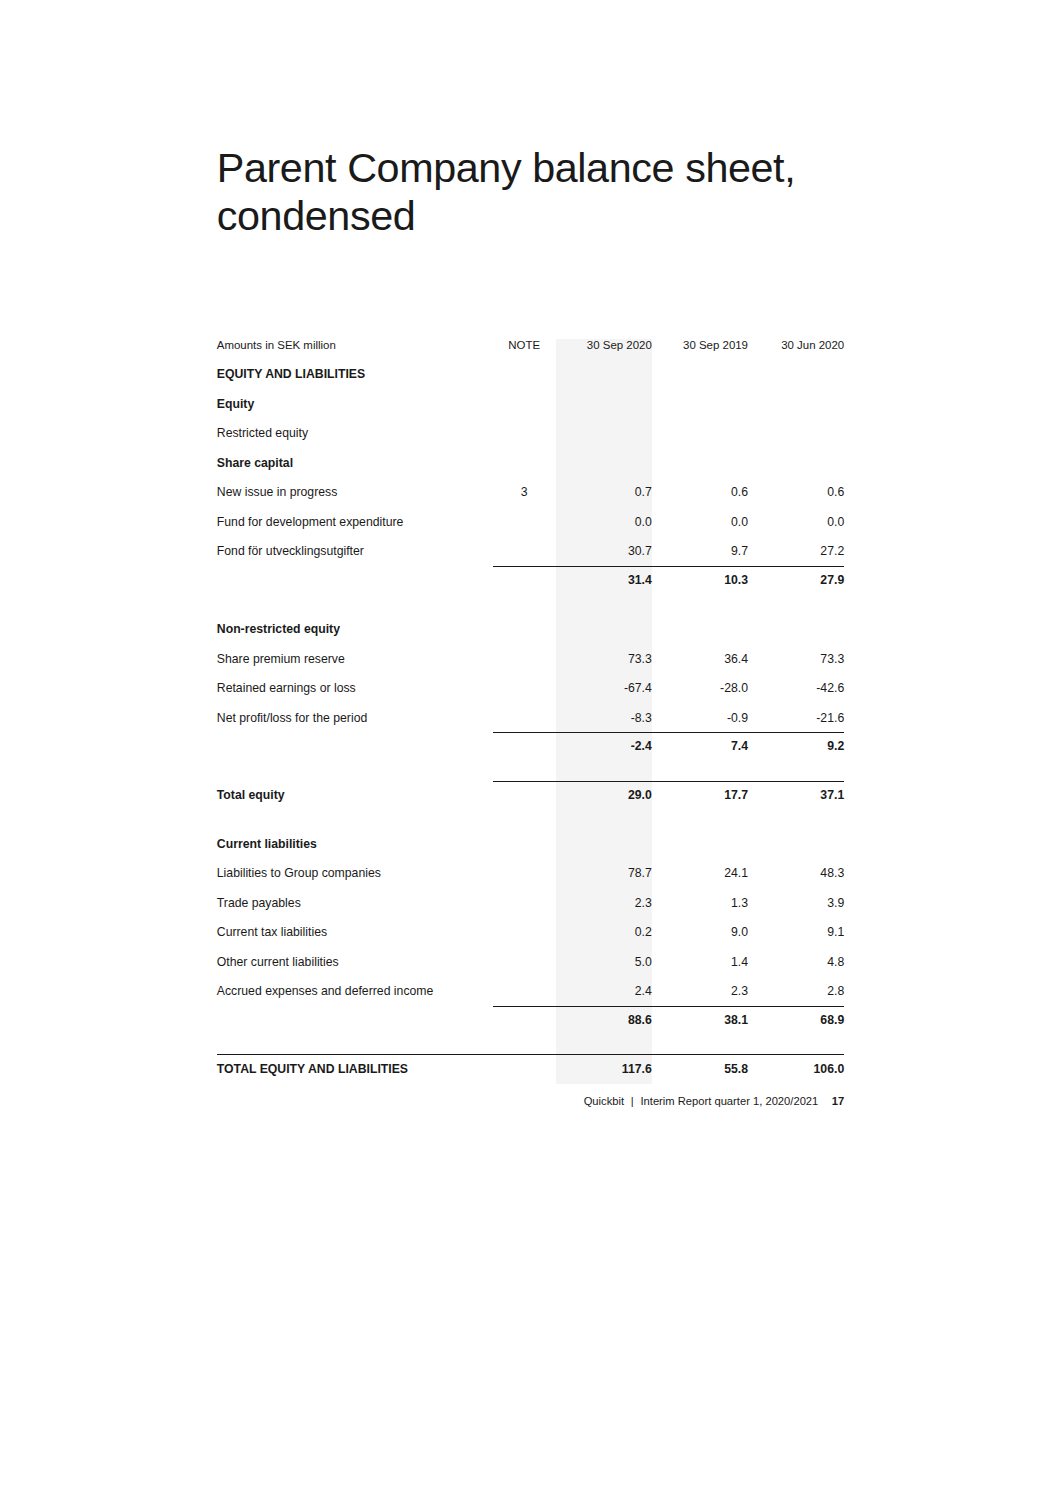Parent Company balance sheet,
condensed
| Amounts in SEK million | NOTE | 30 Sep 2020 | 30 Sep 2019 | 30 Jun 2020 |
| --- | --- | --- | --- | --- |
| EQUITY AND LIABILITIES | | | | |
| Equity | | | | |
| Restricted equity | | | | |
| Share capital | | | | |
| New issue in progress | 3 | 0.7 | 0.6 | 0.6 |
| Fund for development expenditure | | 0.0 | 0.0 | 0.0 |
| Fond för utvecklingsutgifter | | 30.7 | 9.7 | 27.2 |
| | | 31.4 | 10.3 | 27.9 |
| Non-restricted equity | | | | |
| Share premium reserve | | 73.3 | 36.4 | 73.3 |
| Retained earnings or loss | | -67.4 | -28.0 | -42.6 |
| Net profit/loss for the period | | -8.3 | -0.9 | -21.6 |
| | | -2.4 | 7.4 | 9.2 |
| Total equity | | 29.0 | 17.7 | 37.1 |
| Current liabilities | | | | |
| Liabilities to Group companies | | 78.7 | 24.1 | 48.3 |
| Trade payables | | 2.3 | 1.3 | 3.9 |
| Current tax liabilities | | 0.2 | 9.0 | 9.1 |
| Other current liabilities | | 5.0 | 1.4 | 4.8 |
| Accrued expenses and deferred income | | 2.4 | 2.3 | 2.8 |
| | | 88.6 | 38.1 | 68.9 |
| TOTAL EQUITY AND LIABILITIES | | 117.6 | 55.8 | 106.0 |
Quickbit|Interim Report quarter 1, 2020/202117